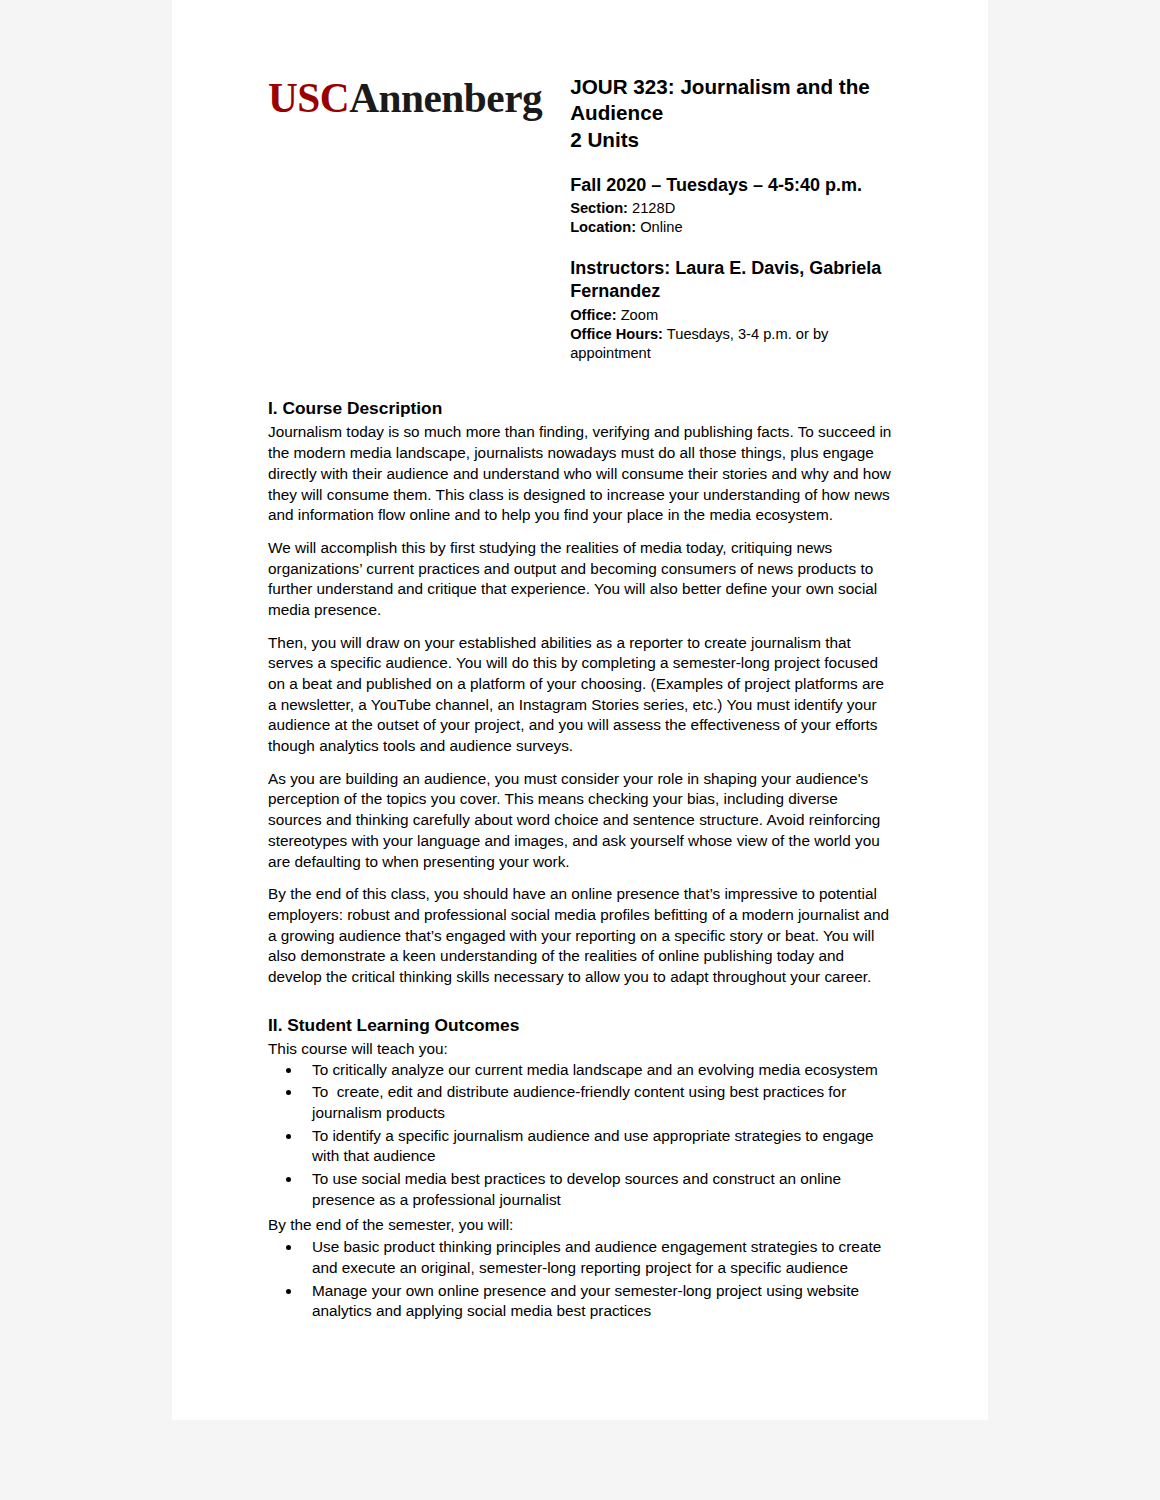USC Annenberg
JOUR 323: Journalism and the Audience
2 Units
Fall 2020 – Tuesdays – 4-5:40 p.m.
Section: 2128D
Location: Online
Instructors: Laura E. Davis, Gabriela Fernandez
Office: Zoom
Office Hours: Tuesdays, 3-4 p.m. or by appointment
I. Course Description
Journalism today is so much more than finding, verifying and publishing facts. To succeed in the modern media landscape, journalists nowadays must do all those things, plus engage directly with their audience and understand who will consume their stories and why and how they will consume them. This class is designed to increase your understanding of how news and information flow online and to help you find your place in the media ecosystem.
We will accomplish this by first studying the realities of media today, critiquing news organizations’ current practices and output and becoming consumers of news products to further understand and critique that experience. You will also better define your own social media presence.
Then, you will draw on your established abilities as a reporter to create journalism that serves a specific audience. You will do this by completing a semester-long project focused on a beat and published on a platform of your choosing. (Examples of project platforms are a newsletter, a YouTube channel, an Instagram Stories series, etc.) You must identify your audience at the outset of your project, and you will assess the effectiveness of your efforts though analytics tools and audience surveys.
As you are building an audience, you must consider your role in shaping your audience's perception of the topics you cover. This means checking your bias, including diverse sources and thinking carefully about word choice and sentence structure. Avoid reinforcing stereotypes with your language and images, and ask yourself whose view of the world you are defaulting to when presenting your work.
By the end of this class, you should have an online presence that’s impressive to potential employers: robust and professional social media profiles befitting of a modern journalist and a growing audience that’s engaged with your reporting on a specific story or beat. You will also demonstrate a keen understanding of the realities of online publishing today and develop the critical thinking skills necessary to allow you to adapt throughout your career.
II. Student Learning Outcomes
This course will teach you:
To critically analyze our current media landscape and an evolving media ecosystem
To create, edit and distribute audience-friendly content using best practices for journalism products
To identify a specific journalism audience and use appropriate strategies to engage with that audience
To use social media best practices to develop sources and construct an online presence as a professional journalist
By the end of the semester, you will:
Use basic product thinking principles and audience engagement strategies to create and execute an original, semester-long reporting project for a specific audience
Manage your own online presence and your semester-long project using website analytics and applying social media best practices